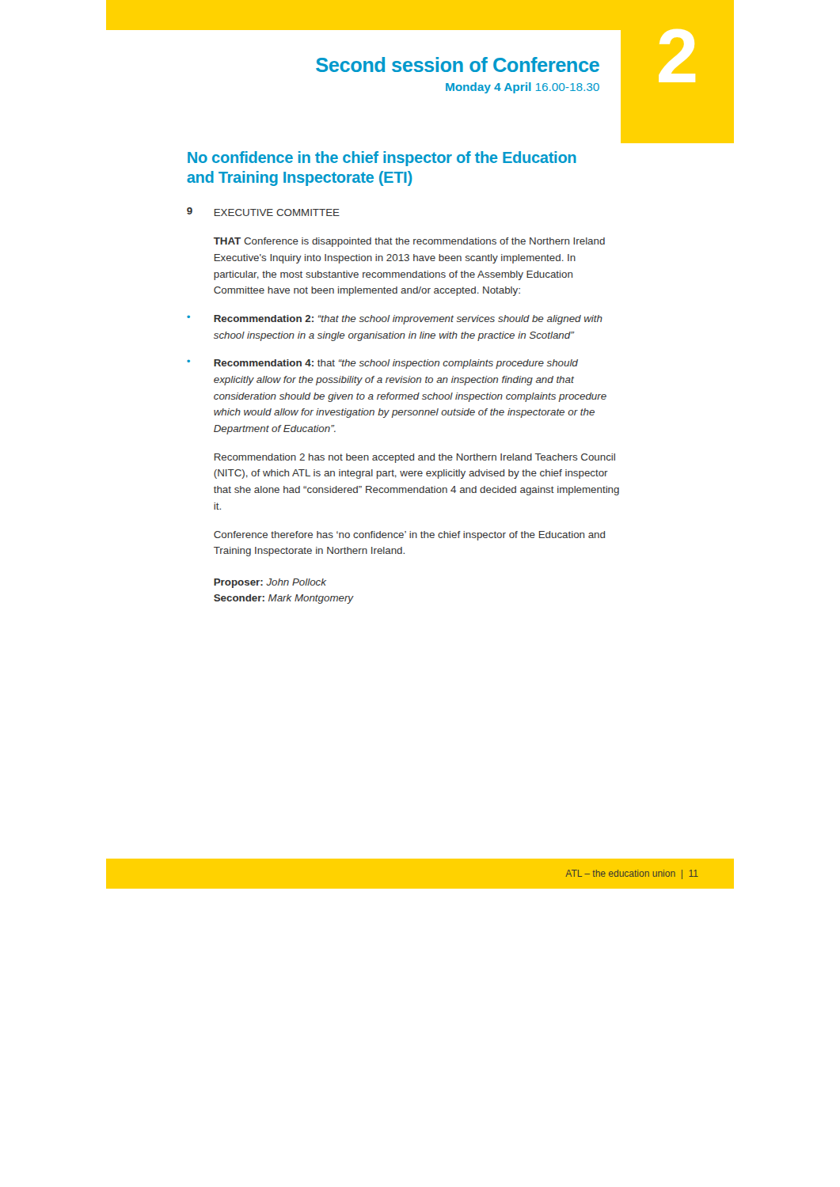2
Second session of Conference
Monday 4 April 16.00-18.30
No confidence in the chief inspector of the Education
and Training Inspectorate (ETI)
9
EXECUTIVE COMMITTEE
THAT Conference is disappointed that the recommendations of the Northern Ireland Executive's Inquiry into Inspection in 2013 have been scantly implemented. In particular, the most substantive recommendations of the Assembly Education Committee have not been implemented and/or accepted. Notably:
•
Recommendation 2: “that the school improvement services should be aligned with school inspection in a single organisation in line with the practice in Scotland”
•
Recommendation 4: that “the school inspection complaints procedure should explicitly allow for the possibility of a revision to an inspection finding and that consideration should be given to a reformed school inspection complaints procedure which would allow for investigation by personnel outside of the inspectorate or the Department of Education”.
Recommendation 2 has not been accepted and the Northern Ireland Teachers Council (NITC), of which ATL is an integral part, were explicitly advised by the chief inspector that she alone had “considered” Recommendation 4 and decided against implementing it.
Conference therefore has ‘no confidence’ in the chief inspector of the Education and Training Inspectorate in Northern Ireland.
Proposer: John Pollock
Seconder: Mark Montgomery
ATL – the education union | 11